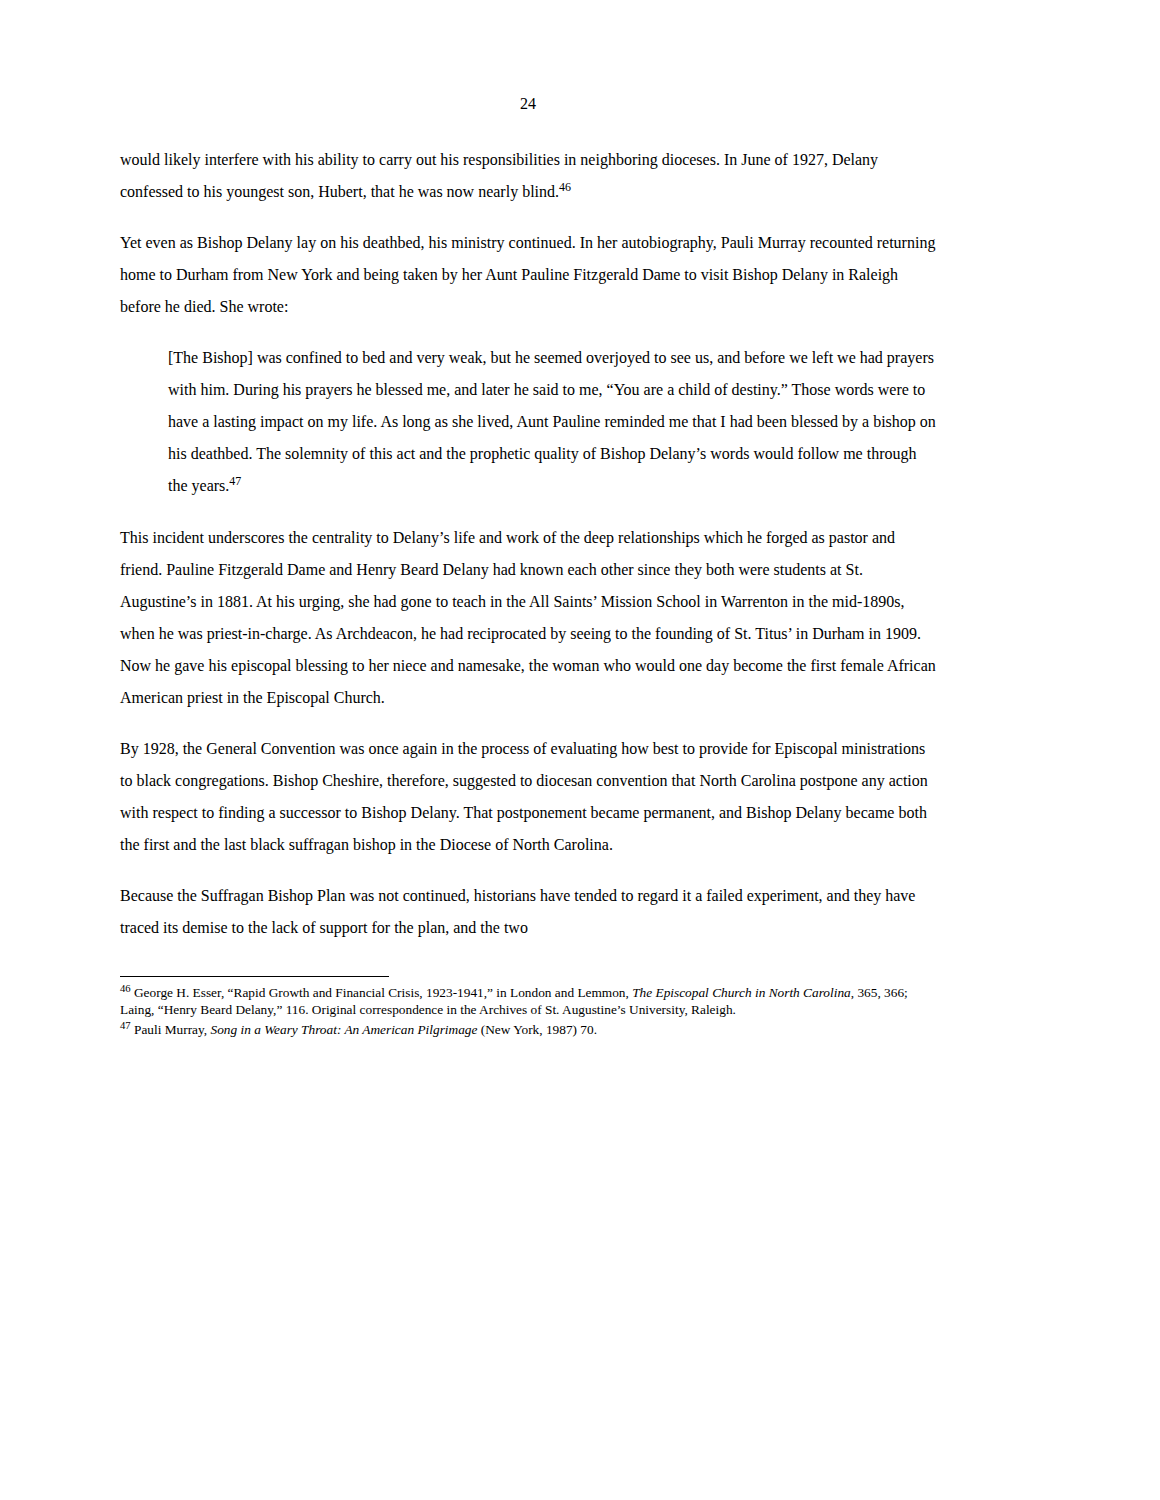24
would likely interfere with his ability to carry out his responsibilities in neighboring dioceses. In June of 1927, Delany confessed to his youngest son, Hubert, that he was now nearly blind.46
Yet even as Bishop Delany lay on his deathbed, his ministry continued. In her autobiography, Pauli Murray recounted returning home to Durham from New York and being taken by her Aunt Pauline Fitzgerald Dame to visit Bishop Delany in Raleigh before he died. She wrote:
[The Bishop] was confined to bed and very weak, but he seemed overjoyed to see us, and before we left we had prayers with him. During his prayers he blessed me, and later he said to me, “You are a child of destiny.” Those words were to have a lasting impact on my life. As long as she lived, Aunt Pauline reminded me that I had been blessed by a bishop on his deathbed. The solemnity of this act and the prophetic quality of Bishop Delany’s words would follow me through the years.47
This incident underscores the centrality to Delany’s life and work of the deep relationships which he forged as pastor and friend. Pauline Fitzgerald Dame and Henry Beard Delany had known each other since they both were students at St. Augustine’s in 1881. At his urging, she had gone to teach in the All Saints’ Mission School in Warrenton in the mid-1890s, when he was priest-in-charge. As Archdeacon, he had reciprocated by seeing to the founding of St. Titus’ in Durham in 1909. Now he gave his episcopal blessing to her niece and namesake, the woman who would one day become the first female African American priest in the Episcopal Church.
By 1928, the General Convention was once again in the process of evaluating how best to provide for Episcopal ministrations to black congregations. Bishop Cheshire, therefore, suggested to diocesan convention that North Carolina postpone any action with respect to finding a successor to Bishop Delany. That postponement became permanent, and Bishop Delany became both the first and the last black suffragan bishop in the Diocese of North Carolina.
Because the Suffragan Bishop Plan was not continued, historians have tended to regard it a failed experiment, and they have traced its demise to the lack of support for the plan, and the two
46 George H. Esser, “Rapid Growth and Financial Crisis, 1923-1941,” in London and Lemmon, The Episcopal Church in North Carolina, 365, 366; Laing, “Henry Beard Delany,” 116. Original correspondence in the Archives of St. Augustine’s University, Raleigh.
47 Pauli Murray, Song in a Weary Throat: An American Pilgrimage (New York, 1987) 70.